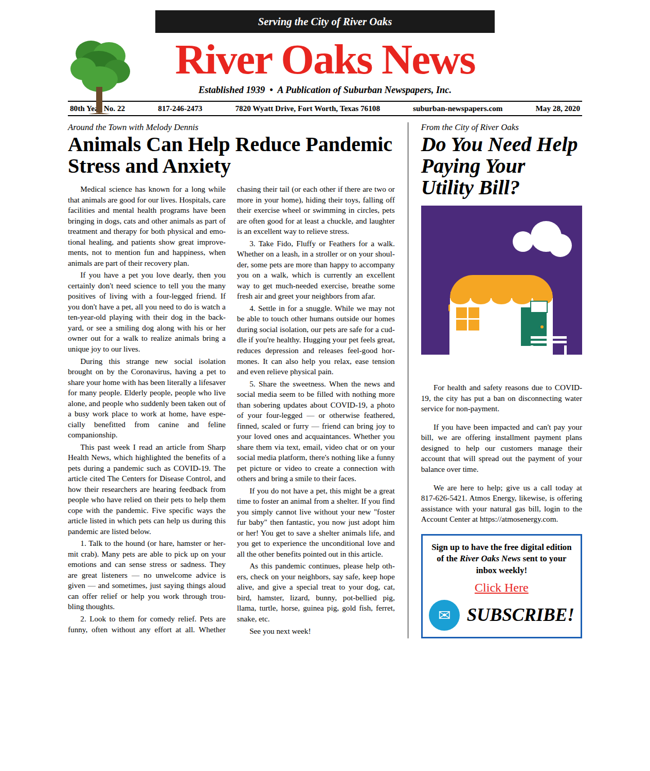Serving the City of River Oaks
River Oaks News
Established 1939 • A Publication of Suburban Newspapers, Inc.
80th Year No. 22 817-246-2473 7820 Wyatt Drive, Fort Worth, Texas 76108 suburban-newspapers.com May 28, 2020
Around the Town with Melody Dennis
Animals Can Help Reduce Pandemic Stress and Anxiety
Medical science has known for a long while that animals are good for our lives. Hospitals, care facilities and mental health programs have been bringing in dogs, cats and other animals as part of treatment and therapy for both physical and emotional healing, and patients show great improvements, not to mention fun and happiness, when animals are part of their recovery plan.
If you have a pet you love dearly, then you certainly don't need science to tell you the many positives of living with a four-legged friend. If you don't have a pet, all you need to do is watch a ten-year-old playing with their dog in the backyard, or see a smiling dog along with his or her owner out for a walk to realize animals bring a unique joy to our lives.
During this strange new social isolation brought on by the Coronavirus, having a pet to share your home with has been literally a lifesaver for many people. Elderly people, people who live alone, and people who suddenly been taken out of a busy work place to work at home, have especially benefitted from canine and feline companionship.
This past week I read an article from Sharp Health News, which highlighted the benefits of a pets during a pandemic such as COVID-19. The article cited The Centers for Disease Control, and how their researchers are hearing feedback from people who have relied on their pets to help them cope with the pandemic. Five specific ways the article listed in which pets can help us during this pandemic are listed below.
1. Talk to the hound (or hare, hamster or hermit crab). Many pets are able to pick up on your emotions and can sense stress or sadness. They are great listeners — no unwelcome advice is given — and sometimes, just saying things aloud can offer relief or help you work through troubling thoughts.
2. Look to them for comedy relief. Pets are funny, often without any effort at all. Whether chasing their tail (or each other if there are two or more in your home), hiding their toys, falling off their exercise wheel or swimming in circles, pets are often good for at least a chuckle, and laughter is an excellent way to relieve stress.
3. Take Fido, Fluffy or Feathers for a walk. Whether on a leash, in a stroller or on your shoulder, some pets are more than happy to accompany you on a walk, which is currently an excellent way to get much-needed exercise, breathe some fresh air and greet your neighbors from afar.
4. Settle in for a snuggle. While we may not be able to touch other humans outside our homes during social isolation, our pets are safe for a cuddle if you're healthy. Hugging your pet feels great, reduces depression and releases feel-good hormones. It can also help you relax, ease tension and even relieve physical pain.
5. Share the sweetness. When the news and social media seem to be filled with nothing more than sobering updates about COVID-19, a photo of your four-legged — or otherwise feathered, finned, scaled or furry — friend can bring joy to your loved ones and acquaintances. Whether you share them via text, email, video chat or on your social media platform, there's nothing like a funny pet picture or video to create a connection with others and bring a smile to their faces.
If you do not have a pet, this might be a great time to foster an animal from a shelter. If you find you simply cannot live without your new "foster fur baby" then fantastic, you now just adopt him or her! You get to save a shelter animals life, and you get to experience the unconditional love and all the other benefits pointed out in this article.
As this pandemic continues, please help others, check on your neighbors, say safe, keep hope alive, and give a special treat to your dog, cat, bird, hamster, lizard, bunny, pot-bellied pig, llama, turtle, horse, guinea pig, gold fish, ferret, snake, etc.
See you next week!
From the City of River Oaks
Do You Need Help Paying Your Utility Bill?
For health and safety reasons due to COVID-19, the city has put a ban on disconnecting water service for non-payment.
If you have been impacted and can't pay your bill, we are offering installment payment plans designed to help our customers manage their account that will spread out the payment of your balance over time.
We are here to help; give us a call today at 817-626-5421. Atmos Energy, likewise, is offering assistance with your natural gas bill, login to the Account Center at https://atmosenergy.com.
Sign up to have the free digital edition of the River Oaks News sent to your inbox weekly!
Click Here
✉
SUBSCRIBE!